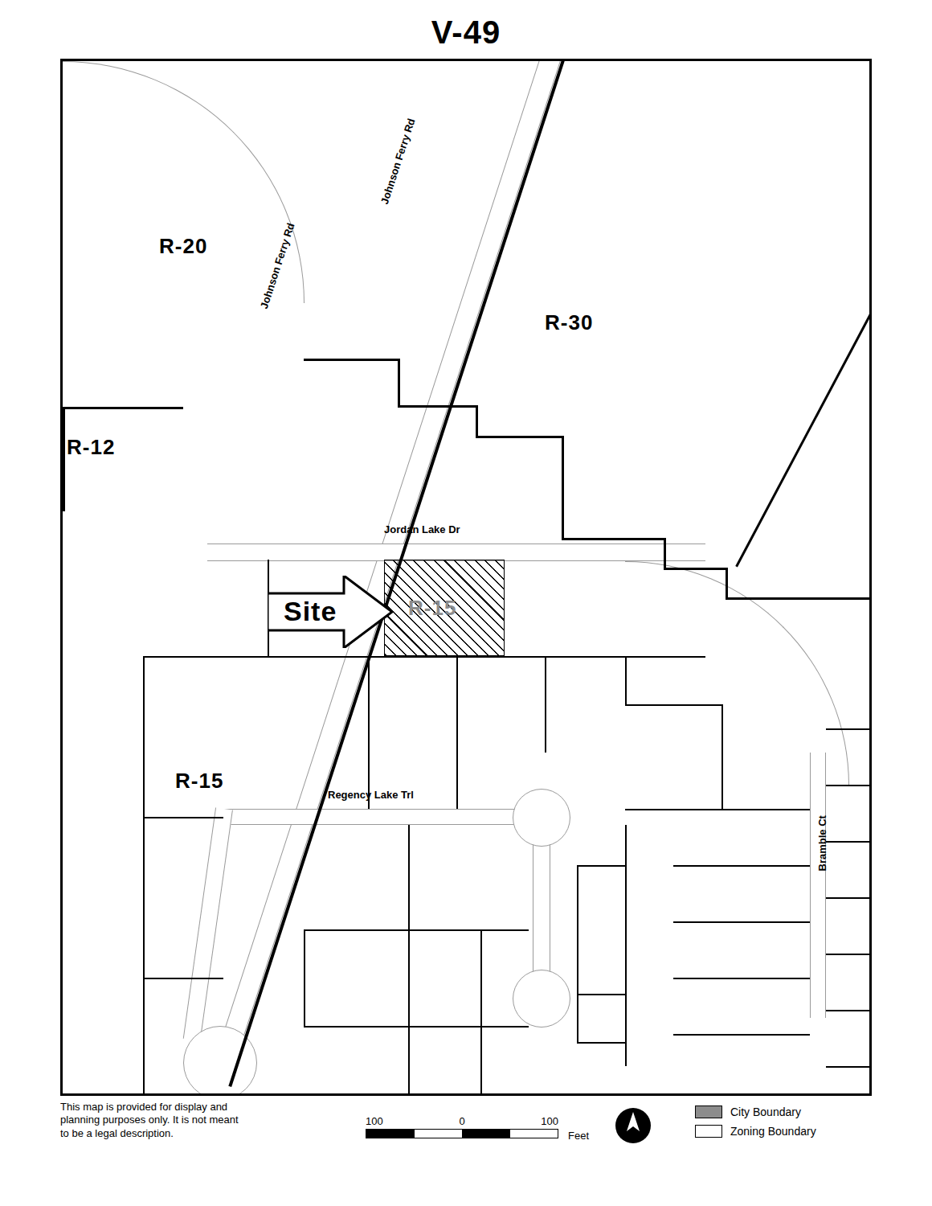V-49
R-15
Site
Johnson Ferry Rd
Johnson Ferry Rd
Jordan Lake Dr
Regency Lake Trl
Bramble Ct
R-20
R-30
R-12
R-15
This map is provided for display and
planning purposes only. It is not meant
to be a legal description.
100 0 100
Feet
City Boundary
Zoning Boundary